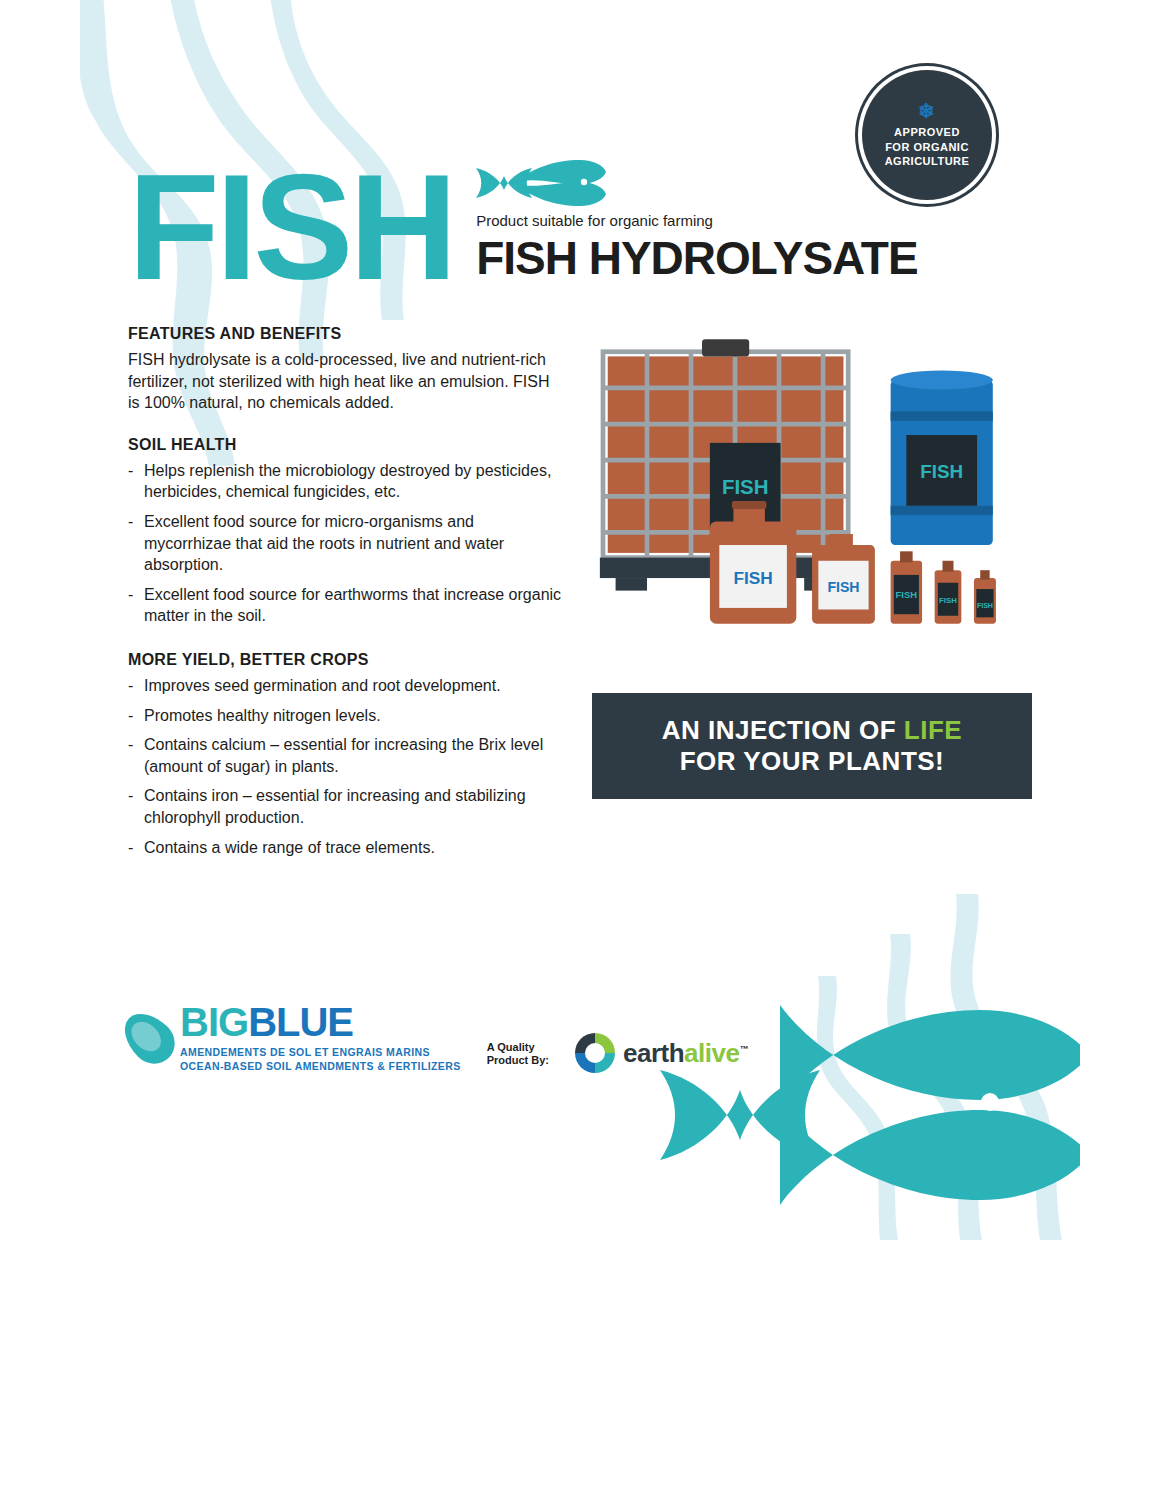❄ APPROVED
FOR ORGANIC
AGRICULTURE
FISH
Product suitable for organic farming
FISH HYDROLYSATE
Features and Benefits
FISH hydrolysate is a cold-processed, live and nutrient-rich fertilizer, not sterilized with high heat like an emulsion. FISH is 100% natural, no chemicals added.
Soil Health
Helps replenish the microbiology destroyed by pesticides, herbicides, chemical fungicides, etc.
Excellent food source for micro-organisms and mycorrhizae that aid the roots in nutrient and water absorption.
Excellent food source for earthworms that increase organic matter in the soil.
More Yield, Better Crops
Improves seed germination and root development.
Promotes healthy nitrogen levels.
Contains calcium – essential for increasing the Brix level (amount of sugar) in plants.
Contains iron – essential for increasing and stabilizing chlorophyll production.
Contains a wide range of trace elements.
FISH FISH FISH FISH FISH FISH FISH
AN INJECTION OF LIFE
FOR YOUR PLANTS!
BIG BLUE
Amendements de sol et engrais marins
Ocean-based soil amendments & fertilizers
A Quality
Product By:
earth alive™